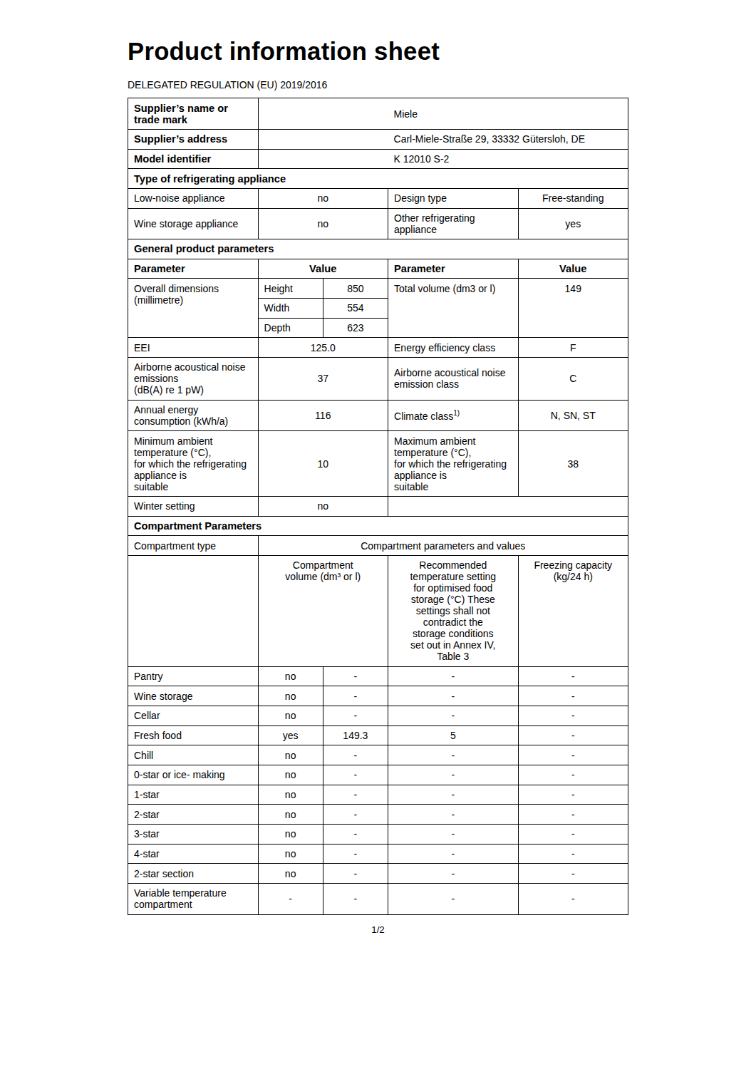Product information sheet
DELEGATED REGULATION (EU) 2019/2016
| Supplier’s name or trade mark | | Miele |
| Supplier’s address | | Carl-Miele-Straße 29, 33332 Gütersloh, DE |
| Model identifier | | K 12010 S-2 |
| Type of refrigerating appliance |
| Low-noise appliance | no | Design type | Free-standing |
| Wine storage appliance | no | Other refrigerating appliance | yes |
| General product parameters |
| Parameter | Value | Parameter | Value |
| Overall dimensions (millimetre) | Height | 850 | Total volume (dm3 or l) | 149 |
| Width | 554 |
| Depth | 623 |
| EEI | 125.0 | Energy efficiency class | F |
| Airborne acoustical noise emissions (dB(A) re 1 pW) | 37 | Airborne acoustical noise emission class | C |
| Annual energy consumption (kWh/a) | 116 | Climate class 1) | N, SN, ST |
| Minimum ambient temperature (°C), for which the refrigerating appliance is suitable | 10 | Maximum ambient temperature (°C), for which the refrigerating appliance is suitable | 38 |
| Winter setting | no | |
| Compartment Parameters |
| Compartment type | Compartment parameters and values |
| | Compartment volume (dm³ or l) | Recommended temperature setting for optimised food storage (°C) These settings shall not contradict the storage conditions set out in Annex IV, Table 3 | Freezing capacity (kg/24 h) |
| Pantry | no | - | - | - |
| Wine storage | no | - | - | - |
| Cellar | no | - | - | - |
| Fresh food | yes | 149.3 | 5 | - |
| Chill | no | - | - | - |
| 0-star or ice- making | no | - | - | - |
| 1-star | no | - | - | - |
| 2-star | no | - | - | - |
| 3-star | no | - | - | - |
| 4-star | no | - | - | - |
| 2-star section | no | - | - | - |
| Variable temperature compartment | - | - | - | - |
1/2
Defrosting type (auto-defrost = A, manual defrost = M)